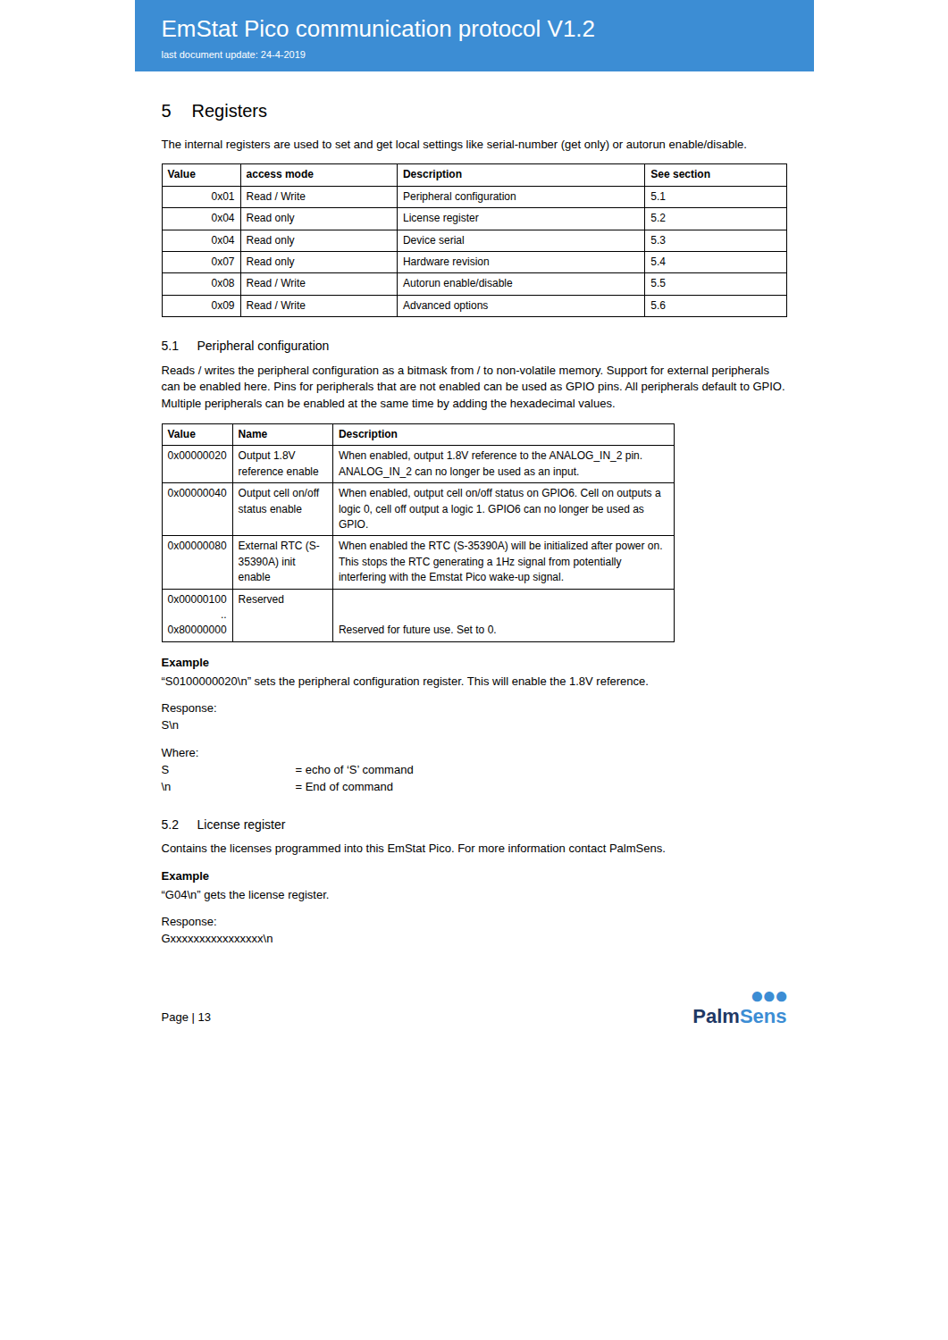EmStat Pico communication protocol V1.2
last document update: 24-4-2019
5 Registers
The internal registers are used to set and get local settings like serial-number (get only) or autorun enable/disable.
| Value | access mode | Description | See section |
| --- | --- | --- | --- |
| 0x01 | Read / Write | Peripheral configuration | 5.1 |
| 0x04 | Read only | License register | 5.2 |
| 0x04 | Read only | Device serial | 5.3 |
| 0x07 | Read only | Hardware revision | 5.4 |
| 0x08 | Read / Write | Autorun enable/disable | 5.5 |
| 0x09 | Read / Write | Advanced options | 5.6 |
5.1 Peripheral configuration
Reads / writes the peripheral configuration as a bitmask from / to non-volatile memory. Support for external peripherals can be enabled here. Pins for peripherals that are not enabled can be used as GPIO pins. All peripherals default to GPIO. Multiple peripherals can be enabled at the same time by adding the hexadecimal values.
| Value | Name | Description |
| --- | --- | --- |
| 0x00000020 | Output 1.8V reference enable | When enabled, output 1.8V reference to the ANALOG_IN_2 pin. ANALOG_IN_2 can no longer be used as an input. |
| 0x00000040 | Output cell on/off status enable | When enabled, output cell on/off status on GPIO6. Cell on outputs a logic 0, cell off output a logic 1. GPIO6 can no longer be used as GPIO. |
| 0x00000080 | External RTC (S-35390A) init enable | When enabled the RTC (S-35390A) will be initialized after power on. This stops the RTC generating a 1Hz signal from potentially interfering with the Emstat Pico wake-up signal. |
| 0x00000100 .. 0x80000000 | Reserved | Reserved for future use. Set to 0. |
Example
“S0100000020\n” sets the peripheral configuration register. This will enable the 1.8V reference.
Response:
S\n
Where:
| S | = echo of ‘S’ command |
| \n | = End of command |
5.2 License register
Contains the licenses programmed into this EmStat Pico. For more information contact PalmSens.
Example
“G04\n” gets the license register.
Response:
Gxxxxxxxxxxxxxxxx\n
Page | 13
●●●
PalmSens